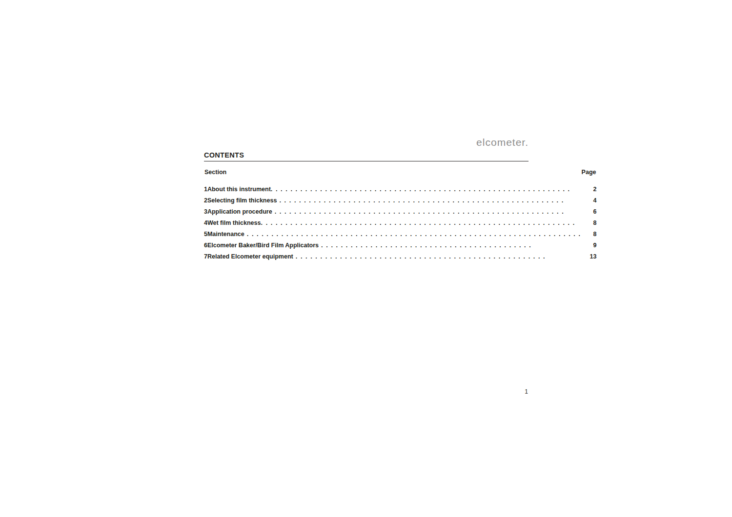elcometer.
CONTENTS
| Section | Page |
| --- | --- |
| 1 | About this instrument . . . . . . . . . . . . . . . . . . . . . . . . . . . . . . . . . . . . . . . . . . . . . . . . . . . . . . . . . . . . . | 2 |
| 2 | Selecting film thickness . . . . . . . . . . . . . . . . . . . . . . . . . . . . . . . . . . . . . . . . . . . . . . . . . . . . . . . . . . | 4 |
| 3 | Application procedure . . . . . . . . . . . . . . . . . . . . . . . . . . . . . . . . . . . . . . . . . . . . . . . . . . . . . . . . . . . | 6 |
| 4 | Wet film thickness . . . . . . . . . . . . . . . . . . . . . . . . . . . . . . . . . . . . . . . . . . . . . . . . . . . . . . . . . . . . . . . . | 8 |
| 5 | Maintenance . . . . . . . . . . . . . . . . . . . . . . . . . . . . . . . . . . . . . . . . . . . . . . . . . . . . . . . . . . . . . . . . . . . . | 8 |
| 6 | Elcometer Baker/Bird Film Applicators . . . . . . . . . . . . . . . . . . . . . . . . . . . . . . . . . . . . . . . . . . . | 9 |
| 7 | Related Elcometer equipment . . . . . . . . . . . . . . . . . . . . . . . . . . . . . . . . . . . . . . . . . . . . . . . . . . . | 13 |
1